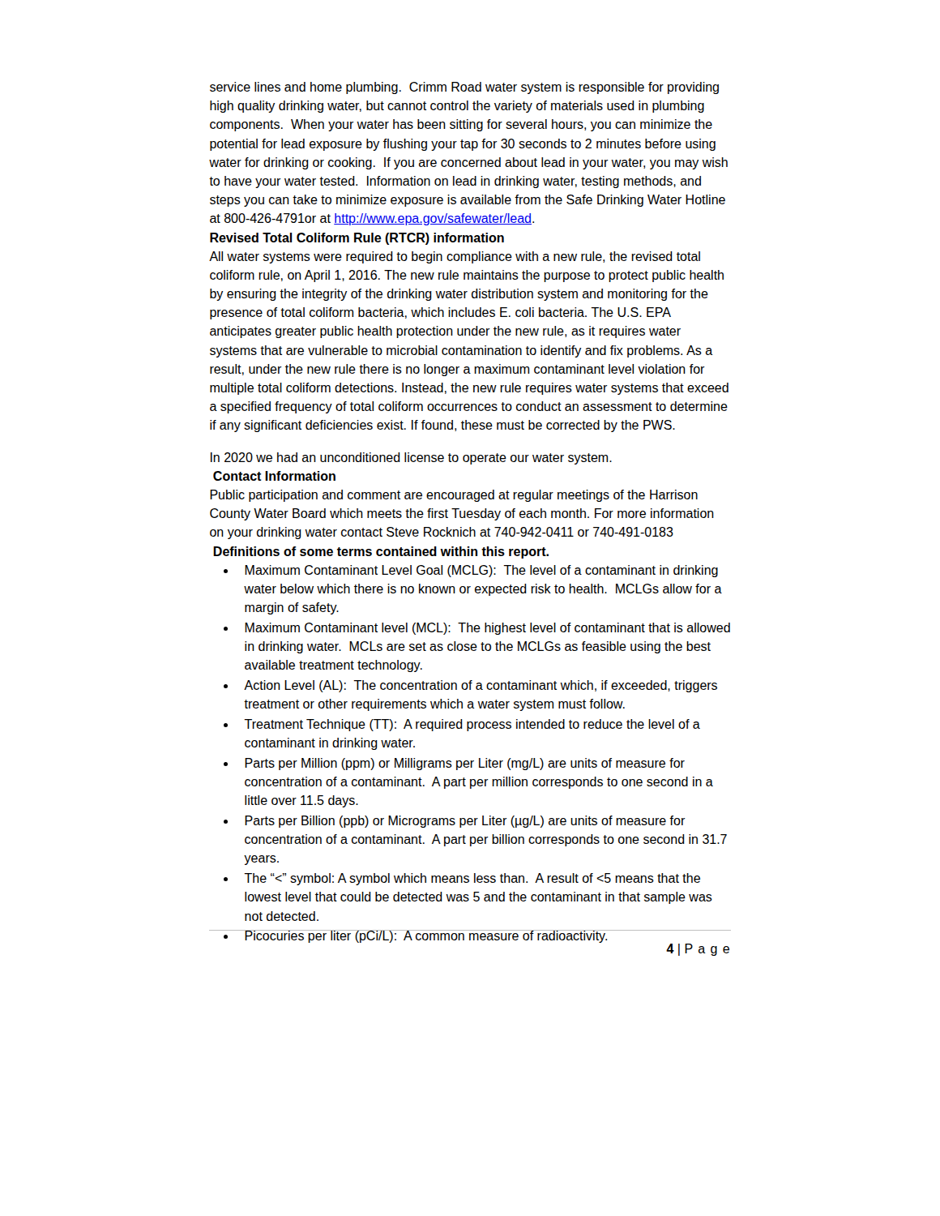service lines and home plumbing. Crimm Road water system is responsible for providing high quality drinking water, but cannot control the variety of materials used in plumbing components. When your water has been sitting for several hours, you can minimize the potential for lead exposure by flushing your tap for 30 seconds to 2 minutes before using water for drinking or cooking. If you are concerned about lead in your water, you may wish to have your water tested. Information on lead in drinking water, testing methods, and steps you can take to minimize exposure is available from the Safe Drinking Water Hotline at 800-426-4791or at http://www.epa.gov/safewater/lead.
Revised Total Coliform Rule (RTCR) information
All water systems were required to begin compliance with a new rule, the revised total coliform rule, on April 1, 2016. The new rule maintains the purpose to protect public health by ensuring the integrity of the drinking water distribution system and monitoring for the presence of total coliform bacteria, which includes E. coli bacteria. The U.S. EPA anticipates greater public health protection under the new rule, as it requires water systems that are vulnerable to microbial contamination to identify and fix problems. As a result, under the new rule there is no longer a maximum contaminant level violation for multiple total coliform detections. Instead, the new rule requires water systems that exceed a specified frequency of total coliform occurrences to conduct an assessment to determine if any significant deficiencies exist. If found, these must be corrected by the PWS.
In 2020 we had an unconditioned license to operate our water system.
Contact Information
Public participation and comment are encouraged at regular meetings of the Harrison County Water Board which meets the first Tuesday of each month. For more information on your drinking water contact Steve Rocknich at 740-942-0411 or 740-491-0183
Definitions of some terms contained within this report.
Maximum Contaminant Level Goal (MCLG): The level of a contaminant in drinking water below which there is no known or expected risk to health. MCLGs allow for a margin of safety.
Maximum Contaminant level (MCL): The highest level of contaminant that is allowed in drinking water. MCLs are set as close to the MCLGs as feasible using the best available treatment technology.
Action Level (AL): The concentration of a contaminant which, if exceeded, triggers treatment or other requirements which a water system must follow.
Treatment Technique (TT): A required process intended to reduce the level of a contaminant in drinking water.
Parts per Million (ppm) or Milligrams per Liter (mg/L) are units of measure for concentration of a contaminant. A part per million corresponds to one second in a little over 11.5 days.
Parts per Billion (ppb) or Micrograms per Liter (µg/L) are units of measure for concentration of a contaminant. A part per billion corresponds to one second in 31.7 years.
The “<” symbol: A symbol which means less than. A result of <5 means that the lowest level that could be detected was 5 and the contaminant in that sample was not detected.
Picocuries per liter (pCi/L): A common measure of radioactivity.
4 | P a g e